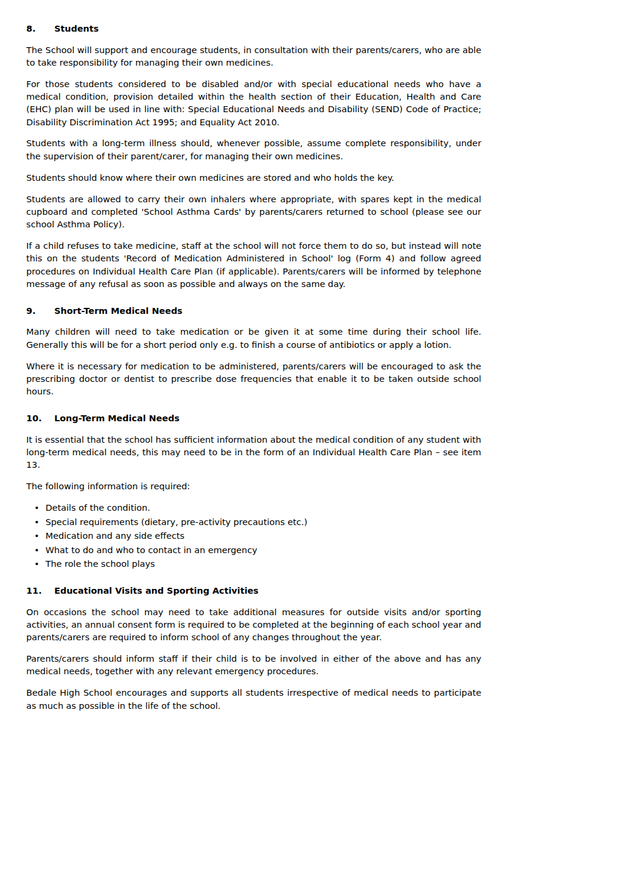8. Students
The School will support and encourage students, in consultation with their parents/carers, who are able to take responsibility for managing their own medicines.
For those students considered to be disabled and/or with special educational needs who have a medical condition, provision detailed within the health section of their Education, Health and Care (EHC) plan will be used in line with: Special Educational Needs and Disability (SEND) Code of Practice; Disability Discrimination Act 1995; and Equality Act 2010.
Students with a long-term illness should, whenever possible, assume complete responsibility, under the supervision of their parent/carer, for managing their own medicines.
Students should know where their own medicines are stored and who holds the key.
Students are allowed to carry their own inhalers where appropriate, with spares kept in the medical cupboard and completed 'School Asthma Cards' by parents/carers returned to school (please see our school Asthma Policy).
If a child refuses to take medicine, staff at the school will not force them to do so, but instead will note this on the students 'Record of Medication Administered in School' log (Form 4) and follow agreed procedures on Individual Health Care Plan (if applicable). Parents/carers will be informed by telephone message of any refusal as soon as possible and always on the same day.
9. Short-Term Medical Needs
Many children will need to take medication or be given it at some time during their school life. Generally this will be for a short period only e.g. to finish a course of antibiotics or apply a lotion.
Where it is necessary for medication to be administered, parents/carers will be encouraged to ask the prescribing doctor or dentist to prescribe dose frequencies that enable it to be taken outside school hours.
10. Long-Term Medical Needs
It is essential that the school has sufficient information about the medical condition of any student with long-term medical needs, this may need to be in the form of an Individual Health Care Plan – see item 13.
The following information is required:
Details of the condition.
Special requirements (dietary, pre-activity precautions etc.)
Medication and any side effects
What to do and who to contact in an emergency
The role the school plays
11. Educational Visits and Sporting Activities
On occasions the school may need to take additional measures for outside visits and/or sporting activities, an annual consent form is required to be completed at the beginning of each school year and parents/carers are required to inform school of any changes throughout the year.
Parents/carers should inform staff if their child is to be involved in either of the above and has any medical needs, together with any relevant emergency procedures.
Bedale High School encourages and supports all students irrespective of medical needs to participate as much as possible in the life of the school.